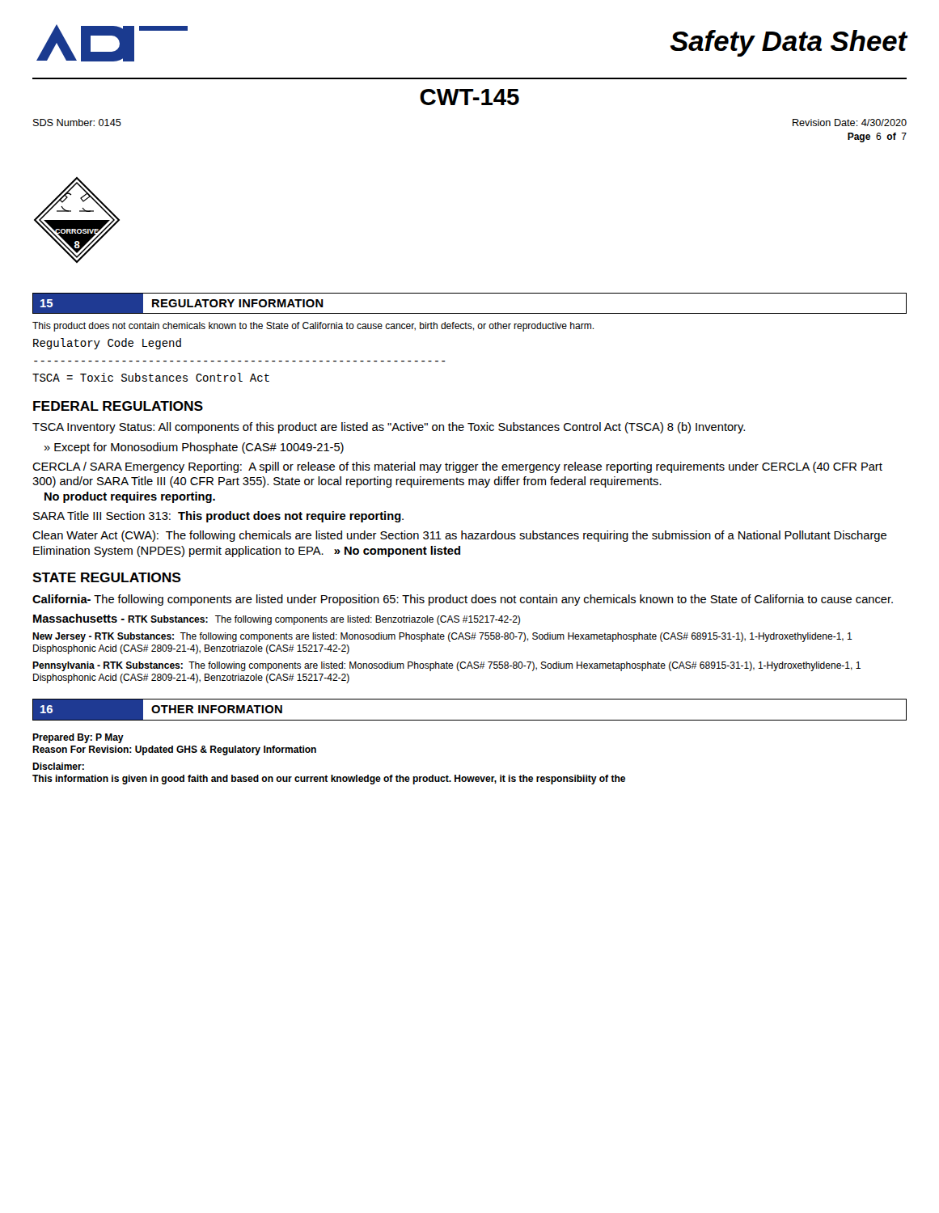Safety Data Sheet
CWT-145
SDS Number: 0145
Revision Date: 4/30/2020
Page 6 of 7
CORROSIVE 8
15
REGULATORY INFORMATION
This product does not contain chemicals known to the State of California to cause cancer, birth defects, or other reproductive harm.
Regulatory Code Legend
-------------------------------------------------------------
TSCA = Toxic Substances Control Act
FEDERAL REGULATIONS
TSCA Inventory Status: All components of this product are listed as "Active" on the Toxic Substances Control Act (TSCA) 8 (b) Inventory.
» Except for Monosodium Phosphate (CAS# 10049-21-5)
CERCLA / SARA Emergency Reporting: A spill or release of this material may trigger the emergency release reporting requirements under CERCLA (40 CFR Part 300) and/or SARA Title III (40 CFR Part 355). State or local reporting requirements may differ from federal requirements.
No product requires reporting.
SARA Title III Section 313: This product does not require reporting.
Clean Water Act (CWA): The following chemicals are listed under Section 311 as hazardous substances requiring the submission of a National Pollutant Discharge Elimination System (NPDES) permit application to EPA. » No component listed
STATE REGULATIONS
California- The following components are listed under Proposition 65: This product does not contain any chemicals known to the State of California to cause cancer.
Massachusetts - RTK Substances: The following components are listed: Benzotriazole (CAS #15217-42-2)
New Jersey - RTK Substances: The following components are listed: Monosodium Phosphate (CAS# 7558-80-7), Sodium Hexametaphosphate (CAS# 68915-31-1), 1-Hydroxethylidene-1, 1 Disphosphonic Acid (CAS# 2809-21-4), Benzotriazole (CAS# 15217-42-2)
Pennsylvania - RTK Substances: The following components are listed: Monosodium Phosphate (CAS# 7558-80-7), Sodium Hexametaphosphate (CAS# 68915-31-1), 1-Hydroxethylidene-1, 1 Disphosphonic Acid (CAS# 2809-21-4), Benzotriazole (CAS# 15217-42-2)
16
OTHER INFORMATION
Prepared By: P May
Reason For Revision: Updated GHS & Regulatory Information
Disclaimer:
This information is given in good faith and based on our current knowledge of the product. However, it is the responsibiity of the